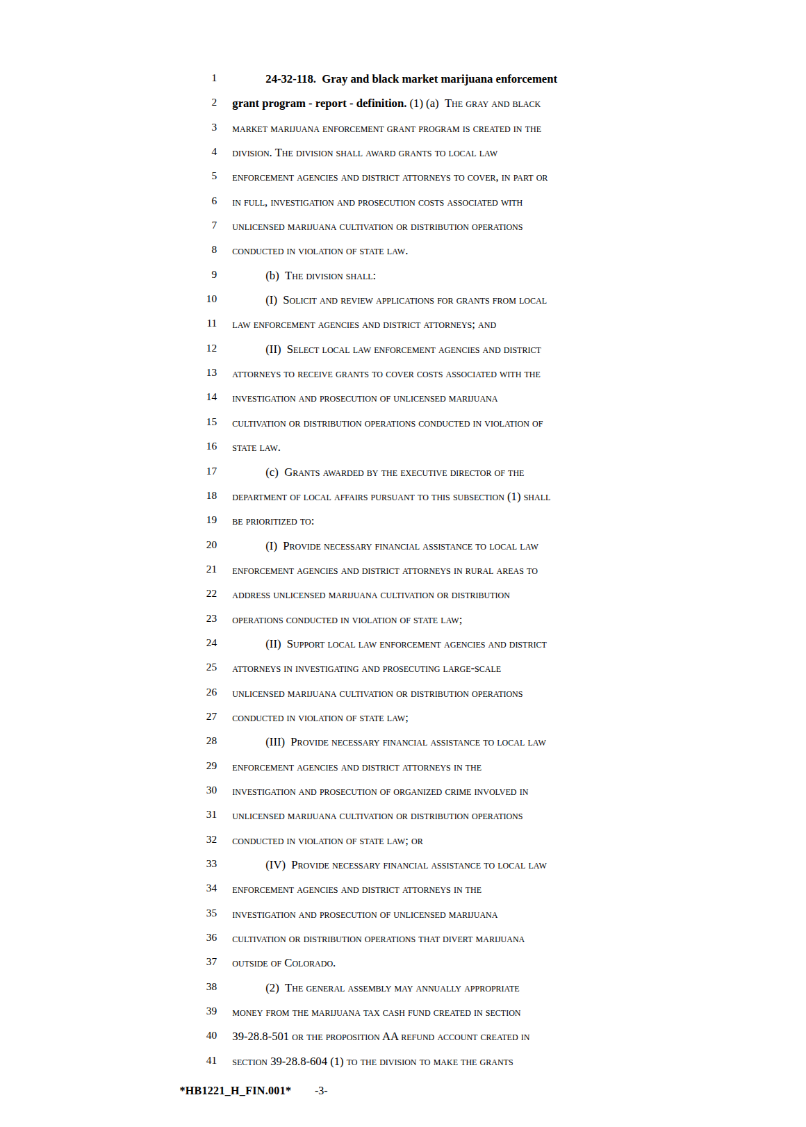| 1 | 24-32-118. Gray and black market marijuana enforcement |
| 2 | grant program - report - definition. (1) (a) The gray and black |
| 3 | market marijuana enforcement grant program is created in the |
| 4 | division. The division shall award grants to local law |
| 5 | enforcement agencies and district attorneys to cover, in part or |
| 6 | in full, investigation and prosecution costs associated with |
| 7 | unlicensed marijuana cultivation or distribution operations |
| 8 | conducted in violation of state law. |
| 9 | (b) The division shall: |
| 10 | (I) Solicit and review applications for grants from local |
| 11 | law enforcement agencies and district attorneys; and |
| 12 | (II) Select local law enforcement agencies and district |
| 13 | attorneys to receive grants to cover costs associated with the |
| 14 | investigation and prosecution of unlicensed marijuana |
| 15 | cultivation or distribution operations conducted in violation of |
| 16 | state law. |
| 17 | (c) Grants awarded by the executive director of the |
| 18 | department of local affairs pursuant to this subsection (1) shall |
| 19 | be prioritized to: |
| 20 | (I) Provide necessary financial assistance to local law |
| 21 | enforcement agencies and district attorneys in rural areas to |
| 22 | address unlicensed marijuana cultivation or distribution |
| 23 | operations conducted in violation of state law; |
| 24 | (II) Support local law enforcement agencies and district |
| 25 | attorneys in investigating and prosecuting large-scale |
| 26 | unlicensed marijuana cultivation or distribution operations |
| 27 | conducted in violation of state law; |
| 28 | (III) Provide necessary financial assistance to local law |
| 29 | enforcement agencies and district attorneys in the |
| 30 | investigation and prosecution of organized crime involved in |
| 31 | unlicensed marijuana cultivation or distribution operations |
| 32 | conducted in violation of state law; or |
| 33 | (IV) Provide necessary financial assistance to local law |
| 34 | enforcement agencies and district attorneys in the |
| 35 | investigation and prosecution of unlicensed marijuana |
| 36 | cultivation or distribution operations that divert marijuana |
| 37 | outside of Colorado. |
| 38 | (2) The general assembly may annually appropriate |
| 39 | money from the marijuana tax cash fund created in section |
| 40 | 39-28.8-501 or the proposition AA refund account created in |
| 41 | section 39-28.8-604 (1) to the division to make the grants |
*HB1221_H_FIN.001*-3-